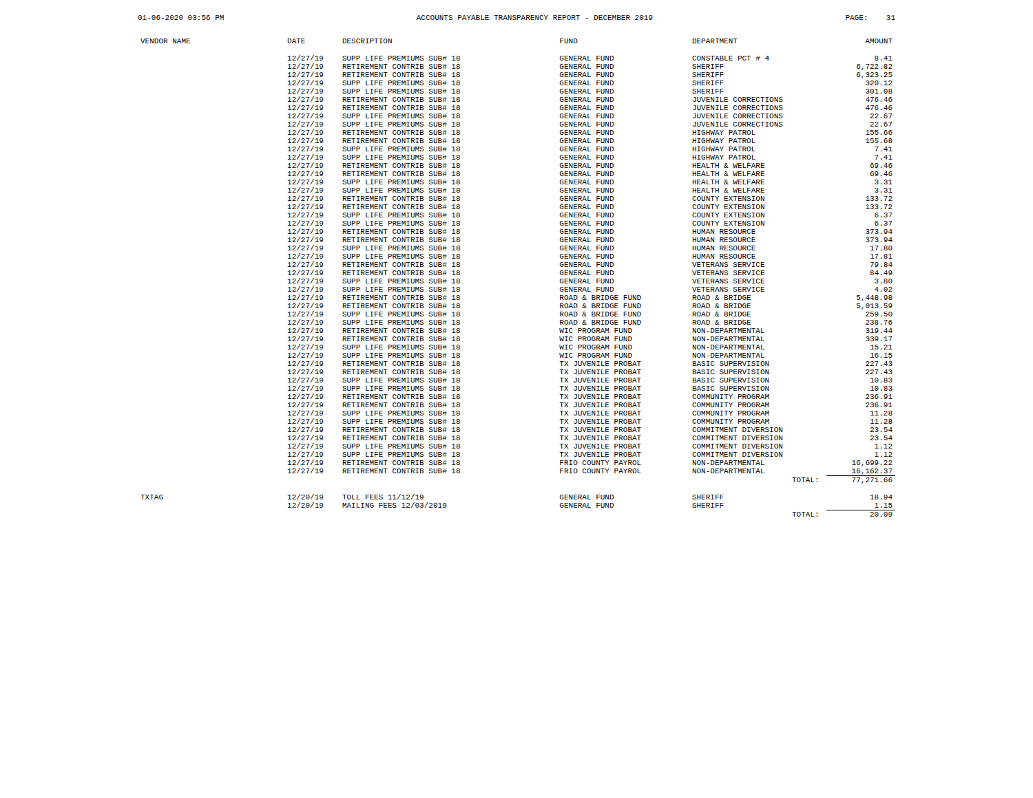01-06-2020 03:56 PM ACCOUNTS PAYABLE TRANSPARENCY REPORT - DECEMBER 2019 PAGE: 31
| VENDOR NAME | DATE | DESCRIPTION | FUND | DEPARTMENT | AMOUNT |
| --- | --- | --- | --- | --- | --- |
| | 12/27/19 | SUPP LIFE PREMIUMS SUB# 18 | GENERAL FUND | CONSTABLE PCT # 4 | 8.41 |
| | 12/27/19 | RETIREMENT CONTRIB SUB# 18 | GENERAL FUND | SHERIFF | 6,722.82 |
| | 12/27/19 | RETIREMENT CONTRIB SUB# 18 | GENERAL FUND | SHERIFF | 6,323.25 |
| | 12/27/19 | SUPP LIFE PREMIUMS SUB# 18 | GENERAL FUND | SHERIFF | 320.12 |
| | 12/27/19 | SUPP LIFE PREMIUMS SUB# 18 | GENERAL FUND | SHERIFF | 301.08 |
| | 12/27/19 | RETIREMENT CONTRIB SUB# 18 | GENERAL FUND | JUVENILE CORRECTIONS | 476.46 |
| | 12/27/19 | RETIREMENT CONTRIB SUB# 18 | GENERAL FUND | JUVENILE CORRECTIONS | 476.46 |
| | 12/27/19 | SUPP LIFE PREMIUMS SUB# 18 | GENERAL FUND | JUVENILE CORRECTIONS | 22.67 |
| | 12/27/19 | SUPP LIFE PREMIUMS SUB# 18 | GENERAL FUND | JUVENILE CORRECTIONS | 22.67 |
| | 12/27/19 | RETIREMENT CONTRIB SUB# 18 | GENERAL FUND | HIGHWAY PATROL | 155.66 |
| | 12/27/19 | RETIREMENT CONTRIB SUB# 18 | GENERAL FUND | HIGHWAY PATROL | 155.68 |
| | 12/27/19 | SUPP LIFE PREMIUMS SUB# 18 | GENERAL FUND | HIGHWAY PATROL | 7.41 |
| | 12/27/19 | SUPP LIFE PREMIUMS SUB# 18 | GENERAL FUND | HIGHWAY PATROL | 7.41 |
| | 12/27/19 | RETIREMENT CONTRIB SUB# 18 | GENERAL FUND | HEALTH & WELFARE | 69.46 |
| | 12/27/19 | RETIREMENT CONTRIB SUB# 18 | GENERAL FUND | HEALTH & WELFARE | 69.46 |
| | 12/27/19 | SUPP LIFE PREMIUMS SUB# 18 | GENERAL FUND | HEALTH & WELFARE | 3.31 |
| | 12/27/19 | SUPP LIFE PREMIUMS SUB# 18 | GENERAL FUND | HEALTH & WELFARE | 3.31 |
| | 12/27/19 | RETIREMENT CONTRIB SUB# 18 | GENERAL FUND | COUNTY EXTENSION | 133.72 |
| | 12/27/19 | RETIREMENT CONTRIB SUB# 18 | GENERAL FUND | COUNTY EXTENSION | 133.72 |
| | 12/27/19 | SUPP LIFE PREMIUMS SUB# 18 | GENERAL FUND | COUNTY EXTENSION | 6.37 |
| | 12/27/19 | SUPP LIFE PREMIUMS SUB# 18 | GENERAL FUND | COUNTY EXTENSION | 6.37 |
| | 12/27/19 | RETIREMENT CONTRIB SUB# 18 | GENERAL FUND | HUMAN RESOURCE | 373.94 |
| | 12/27/19 | RETIREMENT CONTRIB SUB# 18 | GENERAL FUND | HUMAN RESOURCE | 373.94 |
| | 12/27/19 | SUPP LIFE PREMIUMS SUB# 18 | GENERAL FUND | HUMAN RESOURCE | 17.80 |
| | 12/27/19 | SUPP LIFE PREMIUMS SUB# 18 | GENERAL FUND | HUMAN RESOURCE | 17.81 |
| | 12/27/19 | RETIREMENT CONTRIB SUB# 18 | GENERAL FUND | VETERANS SERVICE | 79.84 |
| | 12/27/19 | RETIREMENT CONTRIB SUB# 18 | GENERAL FUND | VETERANS SERVICE | 84.49 |
| | 12/27/19 | SUPP LIFE PREMIUMS SUB# 18 | GENERAL FUND | VETERANS SERVICE | 3.80 |
| | 12/27/19 | SUPP LIFE PREMIUMS SUB# 18 | GENERAL FUND | VETERANS SERVICE | 4.02 |
| | 12/27/19 | RETIREMENT CONTRIB SUB# 18 | ROAD & BRIDGE FUND | ROAD & BRIDGE | 5,448.98 |
| | 12/27/19 | RETIREMENT CONTRIB SUB# 18 | ROAD & BRIDGE FUND | ROAD & BRIDGE | 5,013.59 |
| | 12/27/19 | SUPP LIFE PREMIUMS SUB# 18 | ROAD & BRIDGE FUND | ROAD & BRIDGE | 259.50 |
| | 12/27/19 | SUPP LIFE PREMIUMS SUB# 18 | ROAD & BRIDGE FUND | ROAD & BRIDGE | 238.76 |
| | 12/27/19 | RETIREMENT CONTRIB SUB# 18 | WIC PROGRAM FUND | NON-DEPARTMENTAL | 319.44 |
| | 12/27/19 | RETIREMENT CONTRIB SUB# 18 | WIC PROGRAM FUND | NON-DEPARTMENTAL | 339.17 |
| | 12/27/19 | SUPP LIFE PREMIUMS SUB# 18 | WIC PROGRAM FUND | NON-DEPARTMENTAL | 15.21 |
| | 12/27/19 | SUPP LIFE PREMIUMS SUB# 18 | WIC PROGRAM FUND | NON-DEPARTMENTAL | 16.15 |
| | 12/27/19 | RETIREMENT CONTRIB SUB# 18 | TX JUVENILE PROBAT | BASIC SUPERVISION | 227.43 |
| | 12/27/19 | RETIREMENT CONTRIB SUB# 18 | TX JUVENILE PROBAT | BASIC SUPERVISION | 227.43 |
| | 12/27/19 | SUPP LIFE PREMIUMS SUB# 18 | TX JUVENILE PROBAT | BASIC SUPERVISION | 10.83 |
| | 12/27/19 | SUPP LIFE PREMIUMS SUB# 18 | TX JUVENILE PROBAT | BASIC SUPERVISION | 10.83 |
| | 12/27/19 | RETIREMENT CONTRIB SUB# 18 | TX JUVENILE PROBAT | COMMUNITY PROGRAM | 236.91 |
| | 12/27/19 | RETIREMENT CONTRIB SUB# 18 | TX JUVENILE PROBAT | COMMUNITY PROGRAM | 236.91 |
| | 12/27/19 | SUPP LIFE PREMIUMS SUB# 18 | TX JUVENILE PROBAT | COMMUNITY PROGRAM | 11.28 |
| | 12/27/19 | SUPP LIFE PREMIUMS SUB# 18 | TX JUVENILE PROBAT | COMMUNITY PROGRAM | 11.28 |
| | 12/27/19 | RETIREMENT CONTRIB SUB# 18 | TX JUVENILE PROBAT | COMMITMENT DIVERSION | 23.54 |
| | 12/27/19 | RETIREMENT CONTRIB SUB# 18 | TX JUVENILE PROBAT | COMMITMENT DIVERSION | 23.54 |
| | 12/27/19 | SUPP LIFE PREMIUMS SUB# 18 | TX JUVENILE PROBAT | COMMITMENT DIVERSION | 1.12 |
| | 12/27/19 | SUPP LIFE PREMIUMS SUB# 18 | TX JUVENILE PROBAT | COMMITMENT DIVERSION | 1.12 |
| | 12/27/19 | RETIREMENT CONTRIB SUB# 18 | FRIO COUNTY PAYROL | NON-DEPARTMENTAL | 16,699.22 |
| | 12/27/19 | RETIREMENT CONTRIB SUB# 18 | FRIO COUNTY PAYROL | NON-DEPARTMENTAL | 16,162.37 |
| | | | | TOTAL: | 77,271.66 |
| TXTAG | 12/20/19 | TOLL FEES 11/12/19 | GENERAL FUND | SHERIFF | 18.94 |
| | 12/20/19 | MAILING FEES 12/03/2019 | GENERAL FUND | SHERIFF | 1.15 |
| | | | | TOTAL: | 20.09 |